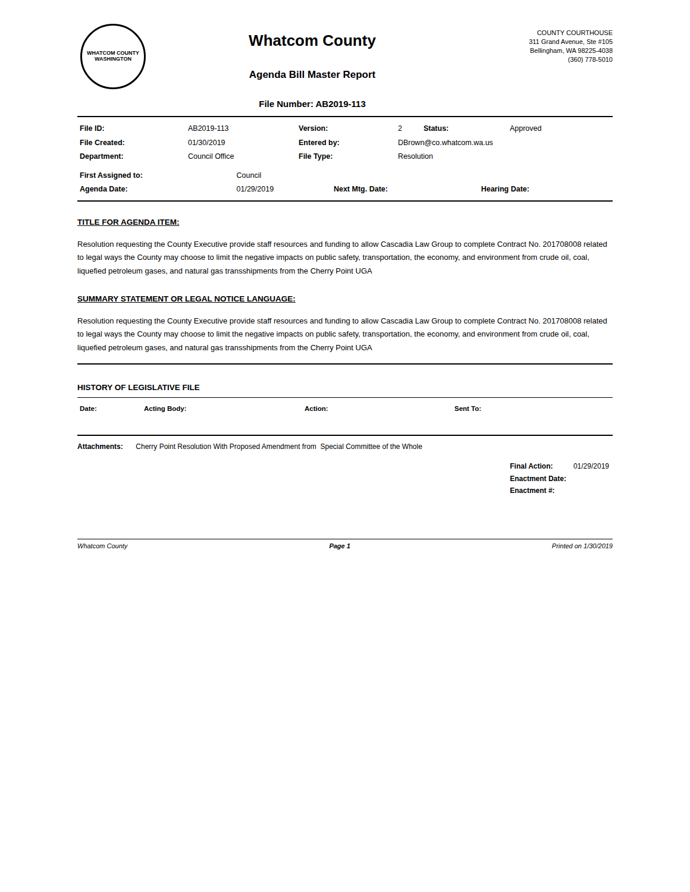WHATCOM COUNTY
WASHINGTON
Whatcom County
Agenda Bill Master Report
File Number: AB2019-113
COUNTY COURTHOUSE
311 Grand Avenue, Ste #105
Bellingham, WA 98225-4038
(360) 778-5010
| File ID: | AB2019-113 | Version: | 2 | Status: | Approved |
| File Created: | 01/30/2019 | Entered by: | DBrown@co.whatcom.wa.us |
| Department: | Council Office | File Type: | Resolution |
| First Assigned to: | Council |
| Agenda Date: | 01/29/2019 | Next Mtg. Date: | | Hearing Date: | |
TITLE FOR AGENDA ITEM:
Resolution requesting the County Executive provide staff resources and funding to allow Cascadia Law Group to complete Contract No. 201708008 related to legal ways the County may choose to limit the negative impacts on public safety, transportation, the economy, and environment from crude oil, coal, liquefied petroleum gases, and natural gas transshipments from the Cherry Point UGA
SUMMARY STATEMENT OR LEGAL NOTICE LANGUAGE:
Resolution requesting the County Executive provide staff resources and funding to allow Cascadia Law Group to complete Contract No. 201708008 related to legal ways the County may choose to limit the negative impacts on public safety, transportation, the economy, and environment from crude oil, coal, liquefied petroleum gases, and natural gas transshipments from the Cherry Point UGA
HISTORY OF LEGISLATIVE FILE
| Date: | Acting Body: | Action: | Sent To: |
| --- | --- | --- | --- |
Attachments: Cherry Point Resolution With Proposed Amendment from Special Committee of the Whole
| Final Action: | 01/29/2019 |
| Enactment Date: | |
| Enactment #: | |
Whatcom County
Page 1
Printed on 1/30/2019